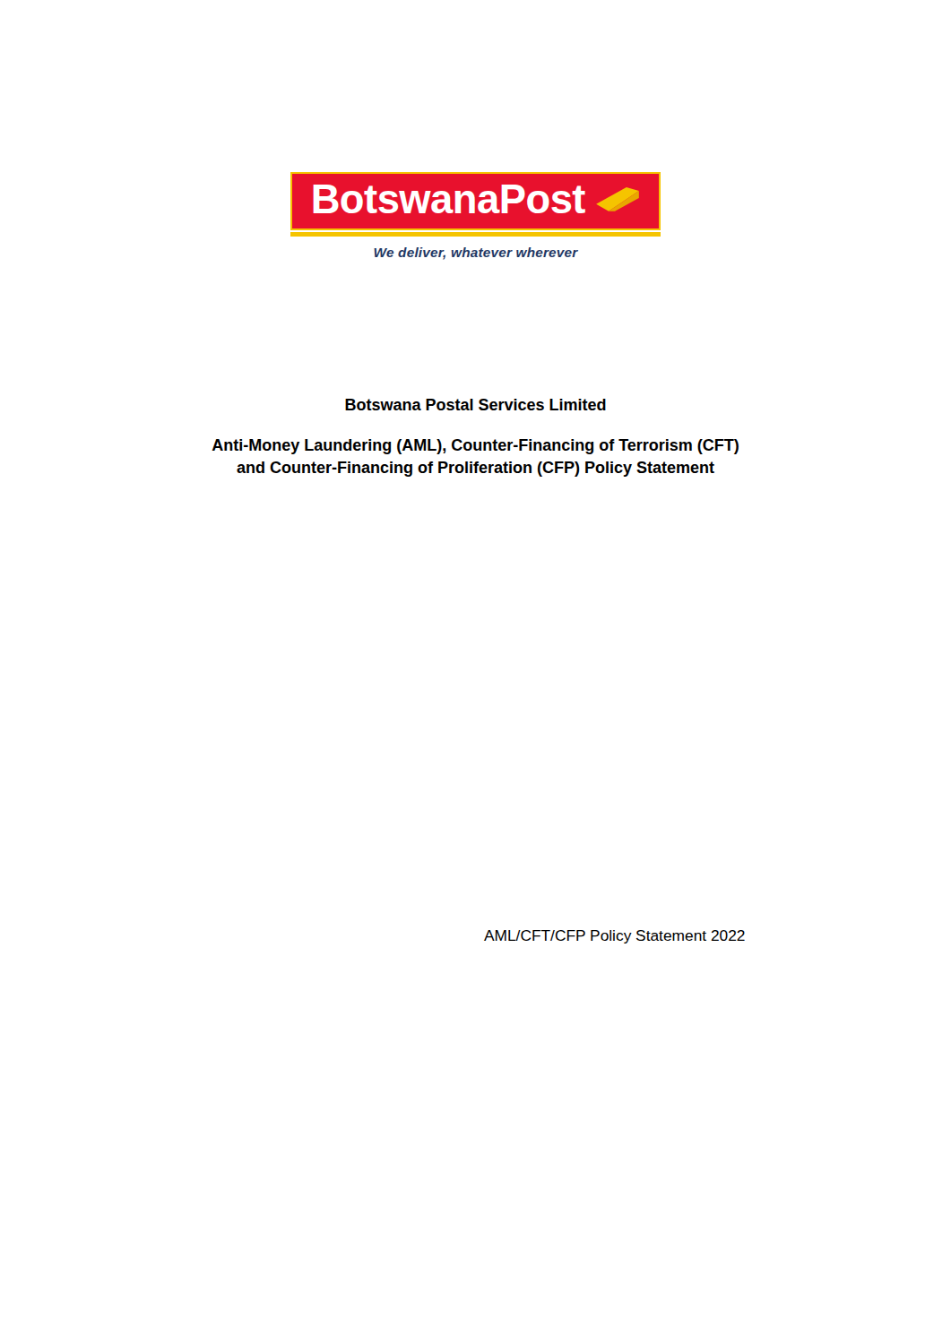BotswanaPost
We deliver, whatever wherever
Botswana Postal Services Limited
Anti-Money Laundering (AML), Counter-Financing of Terrorism (CFT) and Counter-Financing of Proliferation (CFP) Policy Statement
AML/CFT/CFP Policy Statement 2022